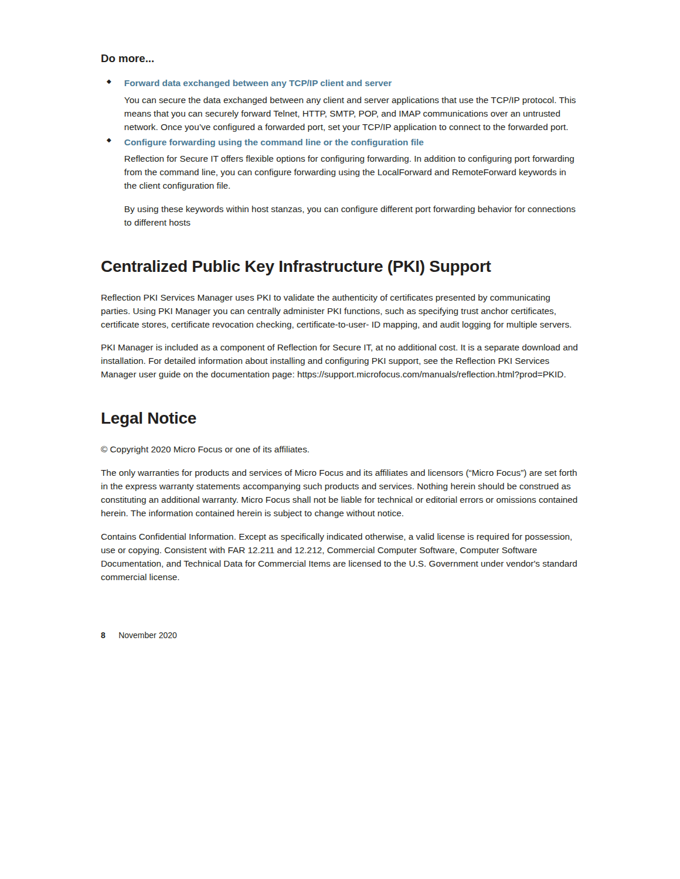Do more...
Forward data exchanged between any TCP/IP client and server
You can secure the data exchanged between any client and server applications that use the TCP/IP protocol. This means that you can securely forward Telnet, HTTP, SMTP, POP, and IMAP communications over an untrusted network. Once you’ve configured a forwarded port, set your TCP/IP application to connect to the forwarded port.
Configure forwarding using the command line or the configuration file
Reflection for Secure IT offers flexible options for configuring forwarding. In addition to configuring port forwarding from the command line, you can configure forwarding using the LocalForward and RemoteForward keywords in the client configuration file.
By using these keywords within host stanzas, you can configure different port forwarding behavior for connections to different hosts
Centralized Public Key Infrastructure (PKI) Support
Reflection PKI Services Manager uses PKI to validate the authenticity of certificates presented by communicating parties. Using PKI Manager you can centrally administer PKI functions, such as specifying trust anchor certificates, certificate stores, certificate revocation checking, certificate-to-user- ID mapping, and audit logging for multiple servers.
PKI Manager is included as a component of Reflection for Secure IT, at no additional cost. It is a separate download and installation. For detailed information about installing and configuring PKI support, see the Reflection PKI Services Manager user guide on the documentation page: https://support.microfocus.com/manuals/reflection.html?prod=PKID.
Legal Notice
© Copyright 2020 Micro Focus or one of its affiliates.
The only warranties for products and services of Micro Focus and its affiliates and licensors (“Micro Focus”) are set forth in the express warranty statements accompanying such products and services. Nothing herein should be construed as constituting an additional warranty. Micro Focus shall not be liable for technical or editorial errors or omissions contained herein. The information contained herein is subject to change without notice.
Contains Confidential Information. Except as specifically indicated otherwise, a valid license is required for possession, use or copying. Consistent with FAR 12.211 and 12.212, Commercial Computer Software, Computer Software Documentation, and Technical Data for Commercial Items are licensed to the U.S. Government under vendor's standard commercial license.
8 November 2020